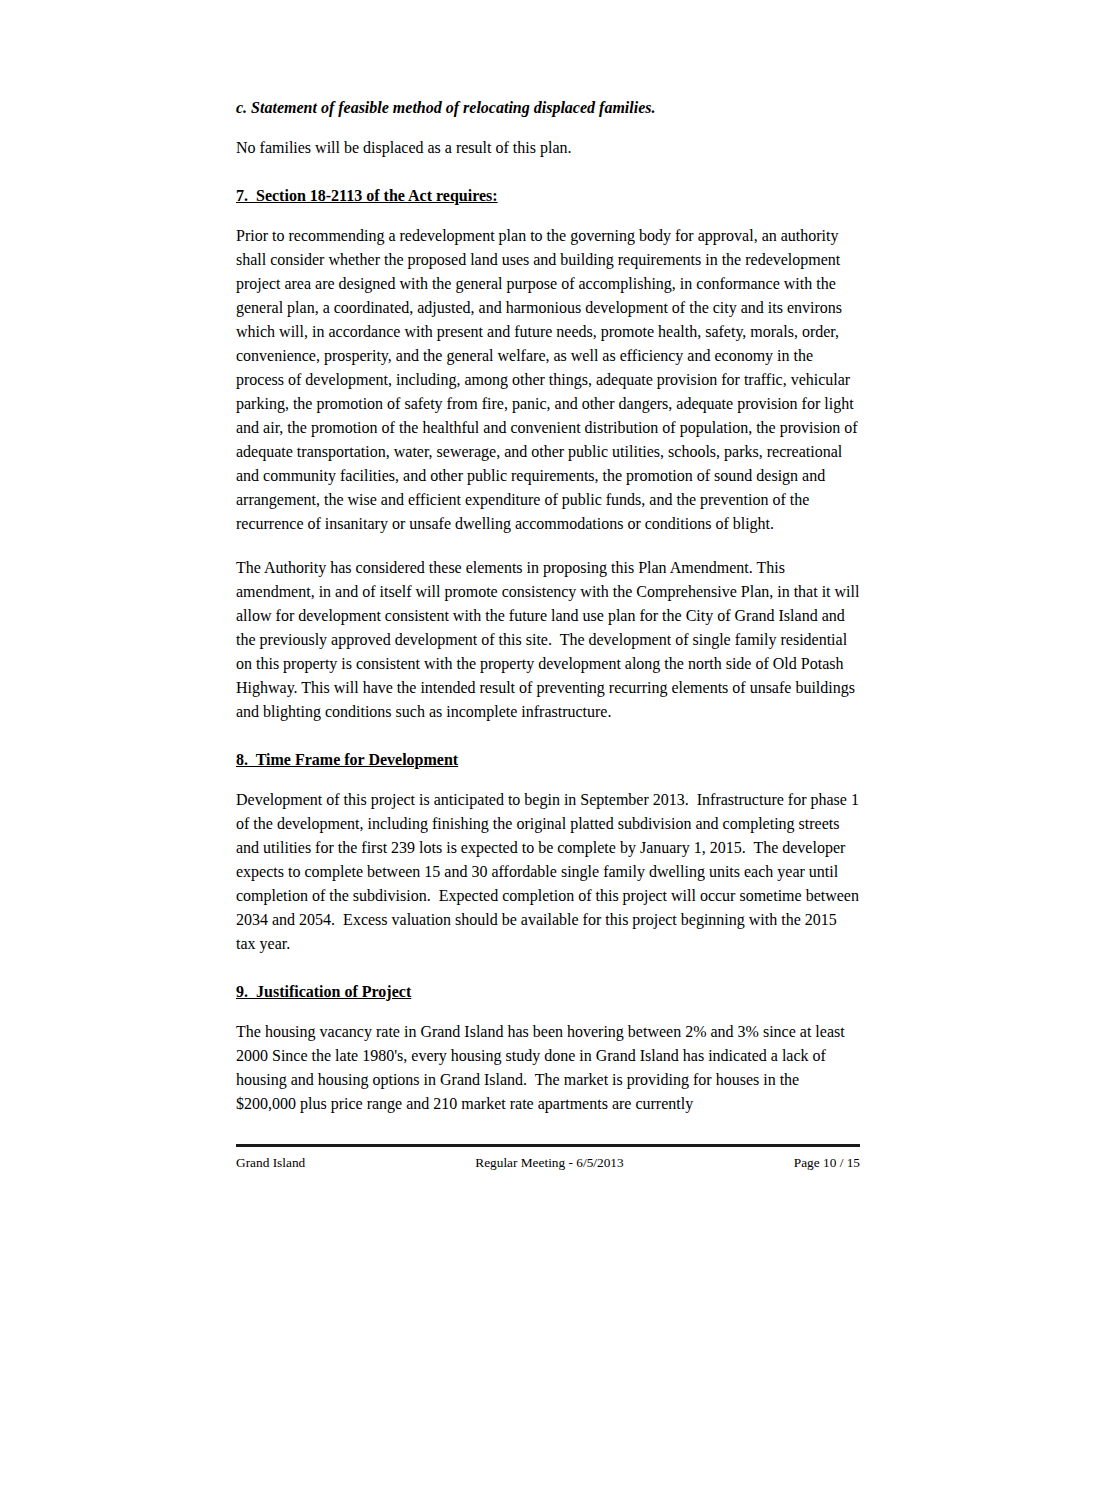c. Statement of feasible method of relocating displaced families.
No families will be displaced as a result of this plan.
7. Section 18-2113 of the Act requires:
Prior to recommending a redevelopment plan to the governing body for approval, an authority shall consider whether the proposed land uses and building requirements in the redevelopment project area are designed with the general purpose of accomplishing, in conformance with the general plan, a coordinated, adjusted, and harmonious development of the city and its environs which will, in accordance with present and future needs, promote health, safety, morals, order, convenience, prosperity, and the general welfare, as well as efficiency and economy in the process of development, including, among other things, adequate provision for traffic, vehicular parking, the promotion of safety from fire, panic, and other dangers, adequate provision for light and air, the promotion of the healthful and convenient distribution of population, the provision of adequate transportation, water, sewerage, and other public utilities, schools, parks, recreational and community facilities, and other public requirements, the promotion of sound design and arrangement, the wise and efficient expenditure of public funds, and the prevention of the recurrence of insanitary or unsafe dwelling accommodations or conditions of blight.
The Authority has considered these elements in proposing this Plan Amendment. This amendment, in and of itself will promote consistency with the Comprehensive Plan, in that it will allow for development consistent with the future land use plan for the City of Grand Island and the previously approved development of this site. The development of single family residential on this property is consistent with the property development along the north side of Old Potash Highway. This will have the intended result of preventing recurring elements of unsafe buildings and blighting conditions such as incomplete infrastructure.
8. Time Frame for Development
Development of this project is anticipated to begin in September 2013. Infrastructure for phase 1 of the development, including finishing the original platted subdivision and completing streets and utilities for the first 239 lots is expected to be complete by January 1, 2015. The developer expects to complete between 15 and 30 affordable single family dwelling units each year until completion of the subdivision. Expected completion of this project will occur sometime between 2034 and 2054. Excess valuation should be available for this project beginning with the 2015 tax year.
9. Justification of Project
The housing vacancy rate in Grand Island has been hovering between 2% and 3% since at least 2000 Since the late 1980's, every housing study done in Grand Island has indicated a lack of housing and housing options in Grand Island. The market is providing for houses in the $200,000 plus price range and 210 market rate apartments are currently
Grand Island Regular Meeting - 6/5/2013 Page 10 / 15